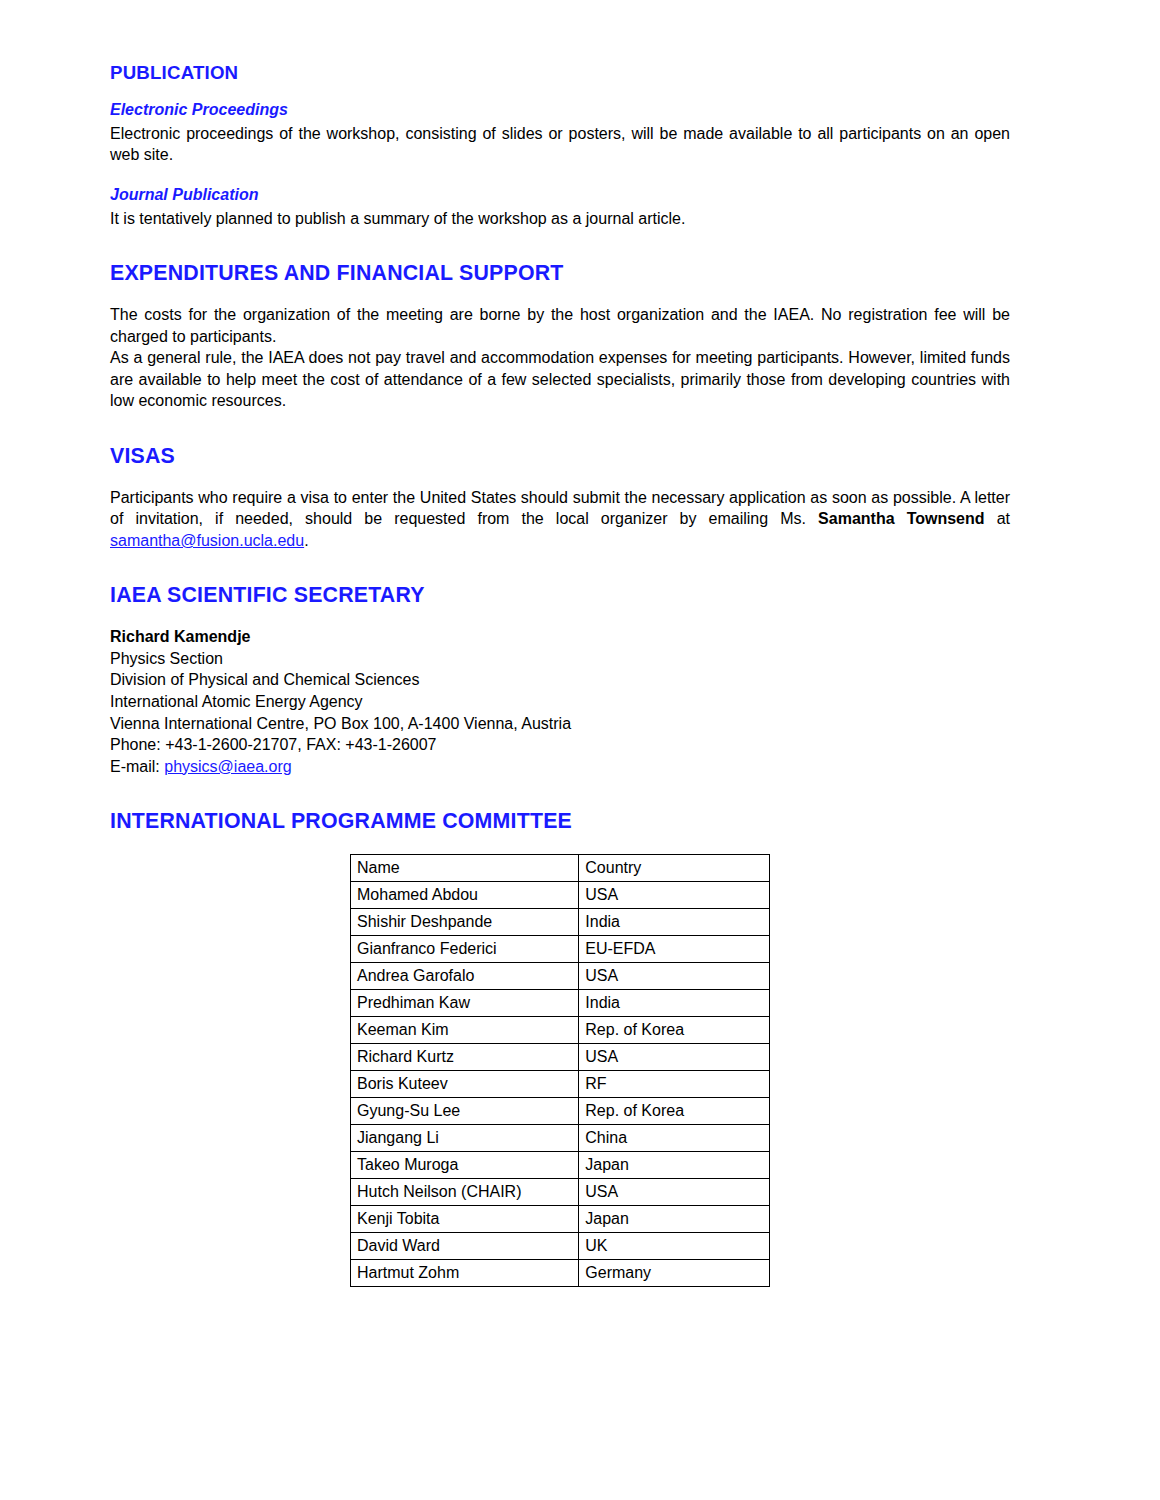PUBLICATION
Electronic Proceedings
Electronic proceedings of the workshop, consisting of slides or posters, will be made available to all participants on an open web site.
Journal Publication
It is tentatively planned to publish a summary of the workshop as a journal article.
EXPENDITURES AND FINANCIAL SUPPORT
The costs for the organization of the meeting are borne by the host organization and the IAEA. No registration fee will be charged to participants.
As a general rule, the IAEA does not pay travel and accommodation expenses for meeting participants. However, limited funds are available to help meet the cost of attendance of a few selected specialists, primarily those from developing countries with low economic resources.
VISAS
Participants who require a visa to enter the United States should submit the necessary application as soon as possible. A letter of invitation, if needed, should be requested from the local organizer by emailing Ms. Samantha Townsend at samantha@fusion.ucla.edu.
IAEA SCIENTIFIC SECRETARY
Richard Kamendje
Physics Section
Division of Physical and Chemical Sciences
International Atomic Energy Agency
Vienna International Centre, PO Box 100, A-1400 Vienna, Austria
Phone: +43-1-2600-21707, FAX: +43-1-26007
E-mail: physics@iaea.org
INTERNATIONAL PROGRAMME COMMITTEE
| Name | Country |
| Mohamed Abdou | USA |
| Shishir Deshpande | India |
| Gianfranco Federici | EU-EFDA |
| Andrea Garofalo | USA |
| Predhiman Kaw | India |
| Keeman Kim | Rep. of Korea |
| Richard Kurtz | USA |
| Boris Kuteev | RF |
| Gyung-Su Lee | Rep. of Korea |
| Jiangang Li | China |
| Takeo Muroga | Japan |
| Hutch Neilson (CHAIR) | USA |
| Kenji Tobita | Japan |
| David Ward | UK |
| Hartmut Zohm | Germany |